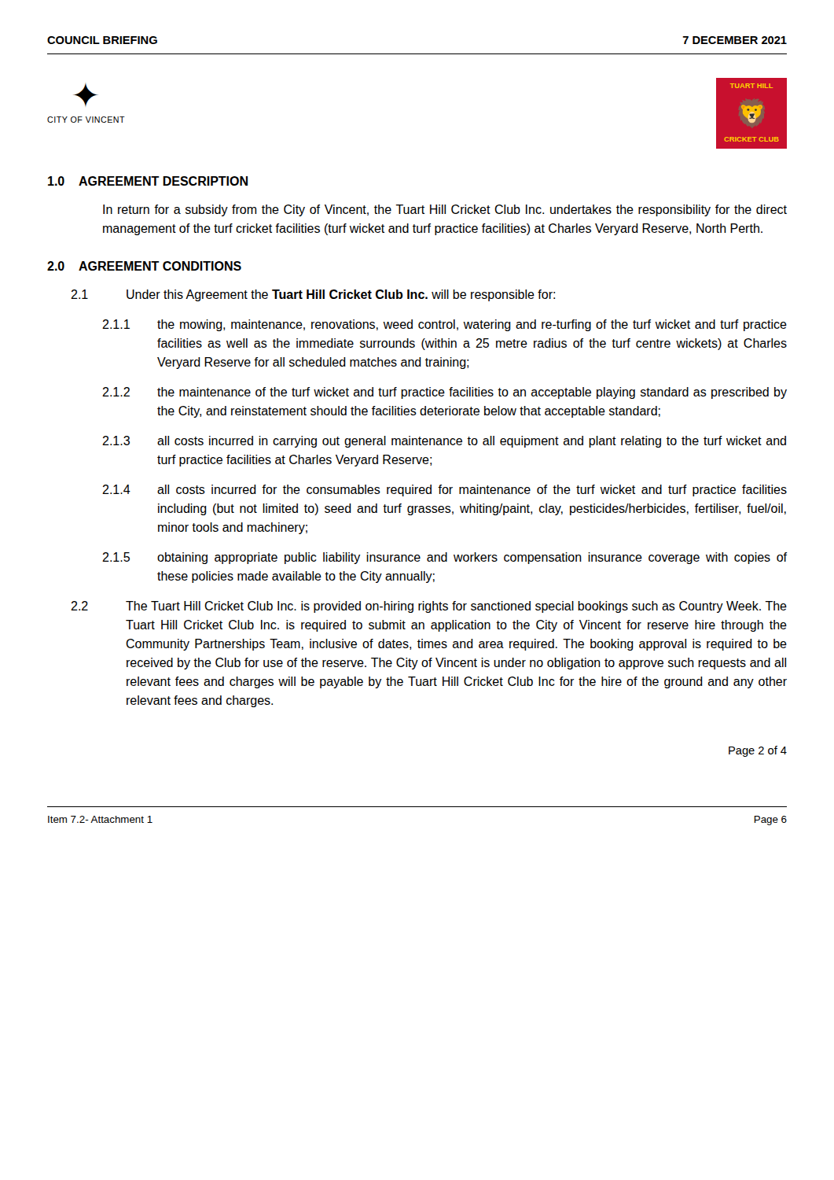COUNCIL BRIEFING 7 DECEMBER 2021
✦ CITY OF VINCENT
TUART HILL
🦁
CRICKET CLUB
1.0 AGREEMENT DESCRIPTION
In return for a subsidy from the City of Vincent, the Tuart Hill Cricket Club Inc. undertakes the responsibility for the direct management of the turf cricket facilities (turf wicket and turf practice facilities) at Charles Veryard Reserve, North Perth.
2.0 AGREEMENT CONDITIONS
2.1 Under this Agreement the Tuart Hill Cricket Club Inc. will be responsible for:
2.1.1 the mowing, maintenance, renovations, weed control, watering and re-turfing of the turf wicket and turf practice facilities as well as the immediate surrounds (within a 25 metre radius of the turf centre wickets) at Charles Veryard Reserve for all scheduled matches and training;
2.1.2 the maintenance of the turf wicket and turf practice facilities to an acceptable playing standard as prescribed by the City, and reinstatement should the facilities deteriorate below that acceptable standard;
2.1.3 all costs incurred in carrying out general maintenance to all equipment and plant relating to the turf wicket and turf practice facilities at Charles Veryard Reserve;
2.1.4 all costs incurred for the consumables required for maintenance of the turf wicket and turf practice facilities including (but not limited to) seed and turf grasses, whiting/paint, clay, pesticides/herbicides, fertiliser, fuel/oil, minor tools and machinery;
2.1.5 obtaining appropriate public liability insurance and workers compensation insurance coverage with copies of these policies made available to the City annually;
2.2 The Tuart Hill Cricket Club Inc. is provided on-hiring rights for sanctioned special bookings such as Country Week. The Tuart Hill Cricket Club Inc. is required to submit an application to the City of Vincent for reserve hire through the Community Partnerships Team, inclusive of dates, times and area required. The booking approval is required to be received by the Club for use of the reserve. The City of Vincent is under no obligation to approve such requests and all relevant fees and charges will be payable by the Tuart Hill Cricket Club Inc for the hire of the ground and any other relevant fees and charges.
Page 2 of 4
Item 7.2- Attachment 1 Page 6